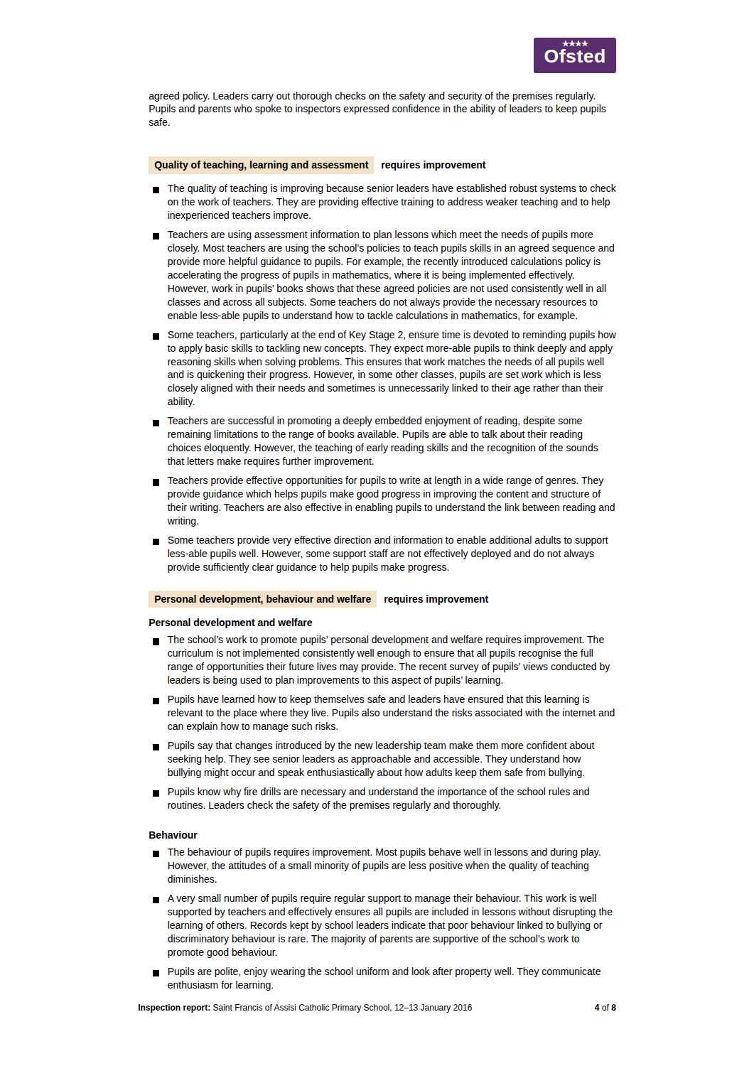★★★★ Ofsted
agreed policy. Leaders carry out thorough checks on the safety and security of the premises regularly. Pupils and parents who spoke to inspectors expressed confidence in the ability of leaders to keep pupils safe.
Quality of teaching, learning and assessment
requires improvement
The quality of teaching is improving because senior leaders have established robust systems to check on the work of teachers. They are providing effective training to address weaker teaching and to help inexperienced teachers improve.
Teachers are using assessment information to plan lessons which meet the needs of pupils more closely. Most teachers are using the school’s policies to teach pupils skills in an agreed sequence and provide more helpful guidance to pupils. For example, the recently introduced calculations policy is accelerating the progress of pupils in mathematics, where it is being implemented effectively. However, work in pupils’ books shows that these agreed policies are not used consistently well in all classes and across all subjects. Some teachers do not always provide the necessary resources to enable less-able pupils to understand how to tackle calculations in mathematics, for example.
Some teachers, particularly at the end of Key Stage 2, ensure time is devoted to reminding pupils how to apply basic skills to tackling new concepts. They expect more-able pupils to think deeply and apply reasoning skills when solving problems. This ensures that work matches the needs of all pupils well and is quickening their progress. However, in some other classes, pupils are set work which is less closely aligned with their needs and sometimes is unnecessarily linked to their age rather than their ability.
Teachers are successful in promoting a deeply embedded enjoyment of reading, despite some remaining limitations to the range of books available. Pupils are able to talk about their reading choices eloquently. However, the teaching of early reading skills and the recognition of the sounds that letters make requires further improvement.
Teachers provide effective opportunities for pupils to write at length in a wide range of genres. They provide guidance which helps pupils make good progress in improving the content and structure of their writing. Teachers are also effective in enabling pupils to understand the link between reading and writing.
Some teachers provide very effective direction and information to enable additional adults to support less-able pupils well. However, some support staff are not effectively deployed and do not always provide sufficiently clear guidance to help pupils make progress.
Personal development, behaviour and welfare
requires improvement
Personal development and welfare
The school’s work to promote pupils’ personal development and welfare requires improvement. The curriculum is not implemented consistently well enough to ensure that all pupils recognise the full range of opportunities their future lives may provide. The recent survey of pupils’ views conducted by leaders is being used to plan improvements to this aspect of pupils’ learning.
Pupils have learned how to keep themselves safe and leaders have ensured that this learning is relevant to the place where they live. Pupils also understand the risks associated with the internet and can explain how to manage such risks.
Pupils say that changes introduced by the new leadership team make them more confident about seeking help. They see senior leaders as approachable and accessible. They understand how bullying might occur and speak enthusiastically about how adults keep them safe from bullying.
Pupils know why fire drills are necessary and understand the importance of the school rules and routines. Leaders check the safety of the premises regularly and thoroughly.
Behaviour
The behaviour of pupils requires improvement. Most pupils behave well in lessons and during play. However, the attitudes of a small minority of pupils are less positive when the quality of teaching diminishes.
A very small number of pupils require regular support to manage their behaviour. This work is well supported by teachers and effectively ensures all pupils are included in lessons without disrupting the learning of others. Records kept by school leaders indicate that poor behaviour linked to bullying or discriminatory behaviour is rare. The majority of parents are supportive of the school’s work to promote good behaviour.
Pupils are polite, enjoy wearing the school uniform and look after property well. They communicate enthusiasm for learning.
Inspection report: Saint Francis of Assisi Catholic Primary School, 12–13 January 2016
4 of 8